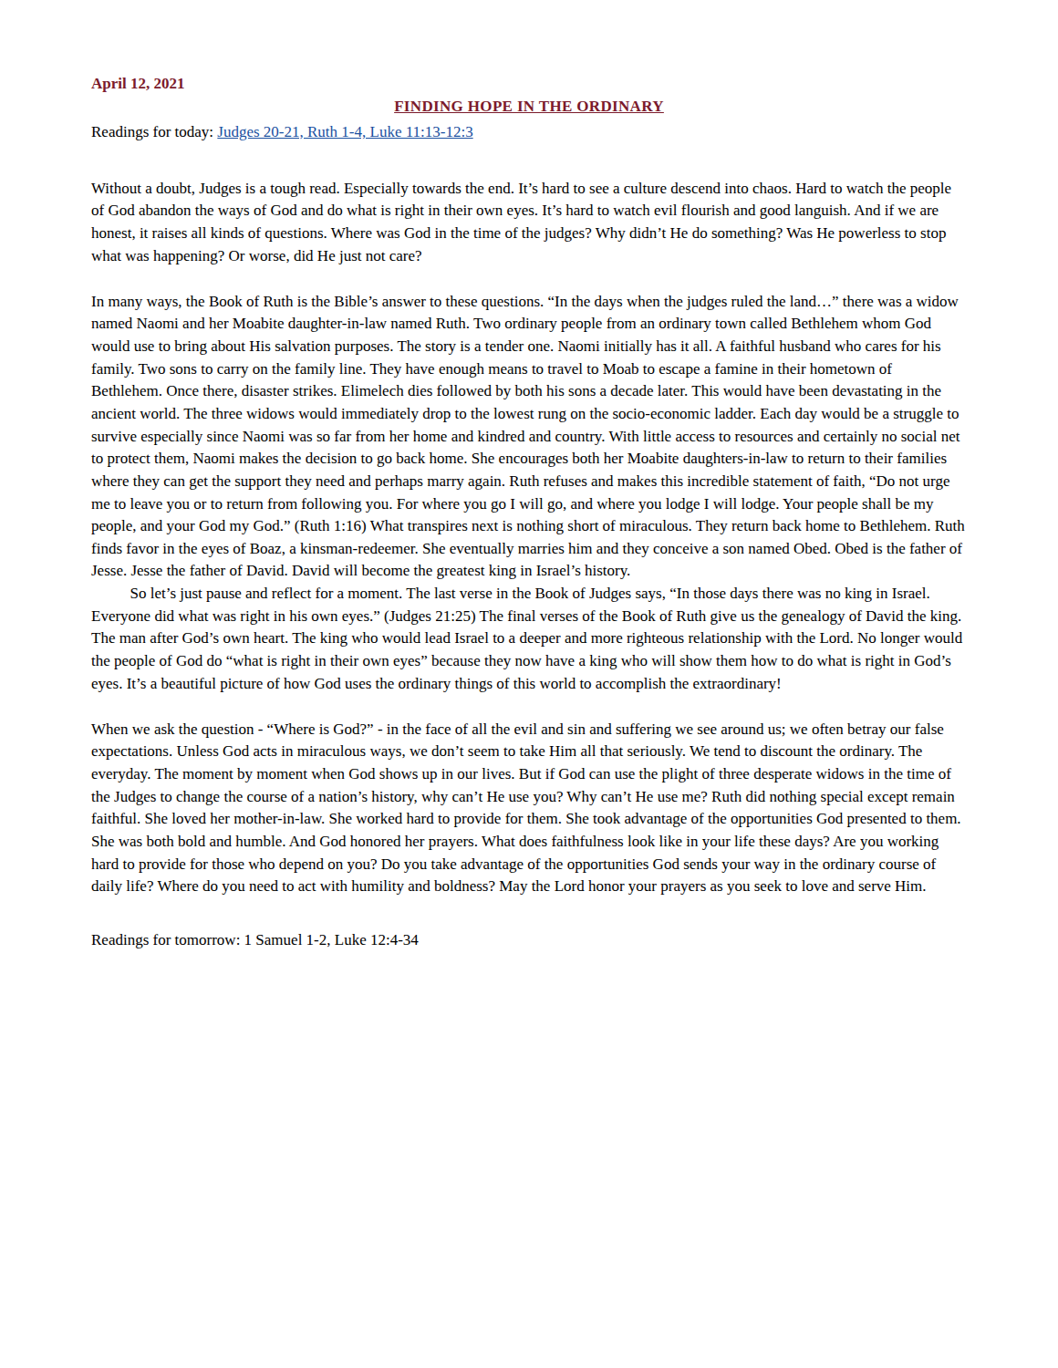April 12, 2021
FINDING HOPE IN THE ORDINARY
Readings for today: Judges 20-21, Ruth 1-4, Luke 11:13-12:3
Without a doubt, Judges is a tough read. Especially towards the end. It’s hard to see a culture descend into chaos. Hard to watch the people of God abandon the ways of God and do what is right in their own eyes. It’s hard to watch evil flourish and good languish. And if we are honest, it raises all kinds of questions. Where was God in the time of the judges? Why didn’t He do something? Was He powerless to stop what was happening? Or worse, did He just not care?
In many ways, the Book of Ruth is the Bible’s answer to these questions. “In the days when the judges ruled the land…” there was a widow named Naomi and her Moabite daughter-in-law named Ruth. Two ordinary people from an ordinary town called Bethlehem whom God would use to bring about His salvation purposes. The story is a tender one. Naomi initially has it all. A faithful husband who cares for his family. Two sons to carry on the family line. They have enough means to travel to Moab to escape a famine in their hometown of Bethlehem. Once there, disaster strikes. Elimelech dies followed by both his sons a decade later. This would have been devastating in the ancient world. The three widows would immediately drop to the lowest rung on the socio-economic ladder. Each day would be a struggle to survive especially since Naomi was so far from her home and kindred and country. With little access to resources and certainly no social net to protect them, Naomi makes the decision to go back home. She encourages both her Moabite daughters-in-law to return to their families where they can get the support they need and perhaps marry again. Ruth refuses and makes this incredible statement of faith, “Do not urge me to leave you or to return from following you. For where you go I will go, and where you lodge I will lodge. Your people shall be my people, and your God my God.” (Ruth 1:16) What transpires next is nothing short of miraculous. They return back home to Bethlehem. Ruth finds favor in the eyes of Boaz, a kinsman-redeemer. She eventually marries him and they conceive a son named Obed. Obed is the father of Jesse. Jesse the father of David. David will become the greatest king in Israel’s history.
So let’s just pause and reflect for a moment. The last verse in the Book of Judges says, “In those days there was no king in Israel. Everyone did what was right in his own eyes.” (Judges 21:25) The final verses of the Book of Ruth give us the genealogy of David the king. The man after God’s own heart. The king who would lead Israel to a deeper and more righteous relationship with the Lord. No longer would the people of God do “what is right in their own eyes” because they now have a king who will show them how to do what is right in God’s eyes. It’s a beautiful picture of how God uses the ordinary things of this world to accomplish the extraordinary!
When we ask the question - “Where is God?” - in the face of all the evil and sin and suffering we see around us; we often betray our false expectations. Unless God acts in miraculous ways, we don’t seem to take Him all that seriously. We tend to discount the ordinary. The everyday. The moment by moment when God shows up in our lives. But if God can use the plight of three desperate widows in the time of the Judges to change the course of a nation’s history, why can’t He use you? Why can’t He use me? Ruth did nothing special except remain faithful. She loved her mother-in-law. She worked hard to provide for them. She took advantage of the opportunities God presented to them. She was both bold and humble. And God honored her prayers. What does faithfulness look like in your life these days? Are you working hard to provide for those who depend on you? Do you take advantage of the opportunities God sends your way in the ordinary course of daily life? Where do you need to act with humility and boldness? May the Lord honor your prayers as you seek to love and serve Him.
Readings for tomorrow: 1 Samuel 1-2, Luke 12:4-34